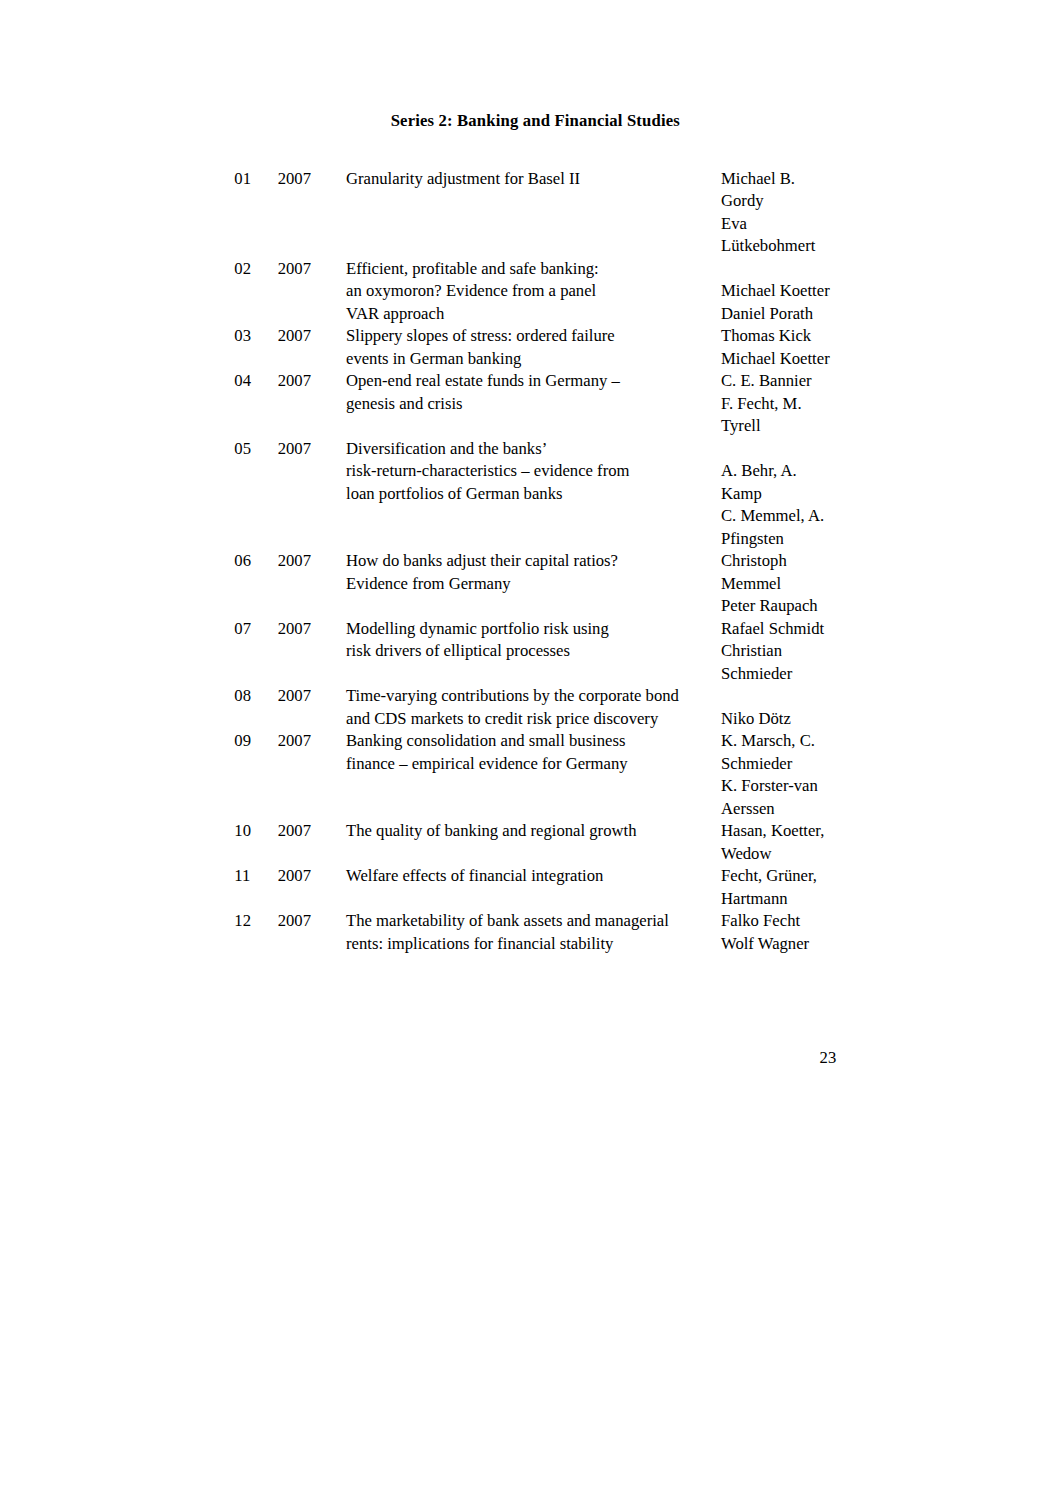Series 2: Banking and Financial Studies
| 01 | 2007 | Granularity adjustment for Basel II | Michael B. Gordy Eva Lütkebohmert |
| 02 | 2007 | Efficient, profitable and safe banking: an oxymoron? Evidence from a panel VAR approach | Michael Koetter Daniel Porath |
| 03 | 2007 | Slippery slopes of stress: ordered failure events in German banking | Thomas Kick Michael Koetter |
| 04 | 2007 | Open-end real estate funds in Germany – genesis and crisis | C. E. Bannier F. Fecht, M. Tyrell |
| 05 | 2007 | Diversification and the banks’ risk-return-characteristics – evidence from loan portfolios of German banks | A. Behr, A. Kamp C. Memmel, A. Pfingsten |
| 06 | 2007 | How do banks adjust their capital ratios? Evidence from Germany | Christoph Memmel Peter Raupach |
| 07 | 2007 | Modelling dynamic portfolio risk using risk drivers of elliptical processes | Rafael Schmidt Christian Schmieder |
| 08 | 2007 | Time-varying contributions by the corporate bond and CDS markets to credit risk price discovery | Niko Dötz |
| 09 | 2007 | Banking consolidation and small business finance – empirical evidence for Germany | K. Marsch, C. Schmieder K. Forster-van Aerssen |
| 10 | 2007 | The quality of banking and regional growth | Hasan, Koetter, Wedow |
| 11 | 2007 | Welfare effects of financial integration | Fecht, Grüner, Hartmann |
| 12 | 2007 | The marketability of bank assets and managerial rents: implications for financial stability | Falko Fecht Wolf Wagner |
23